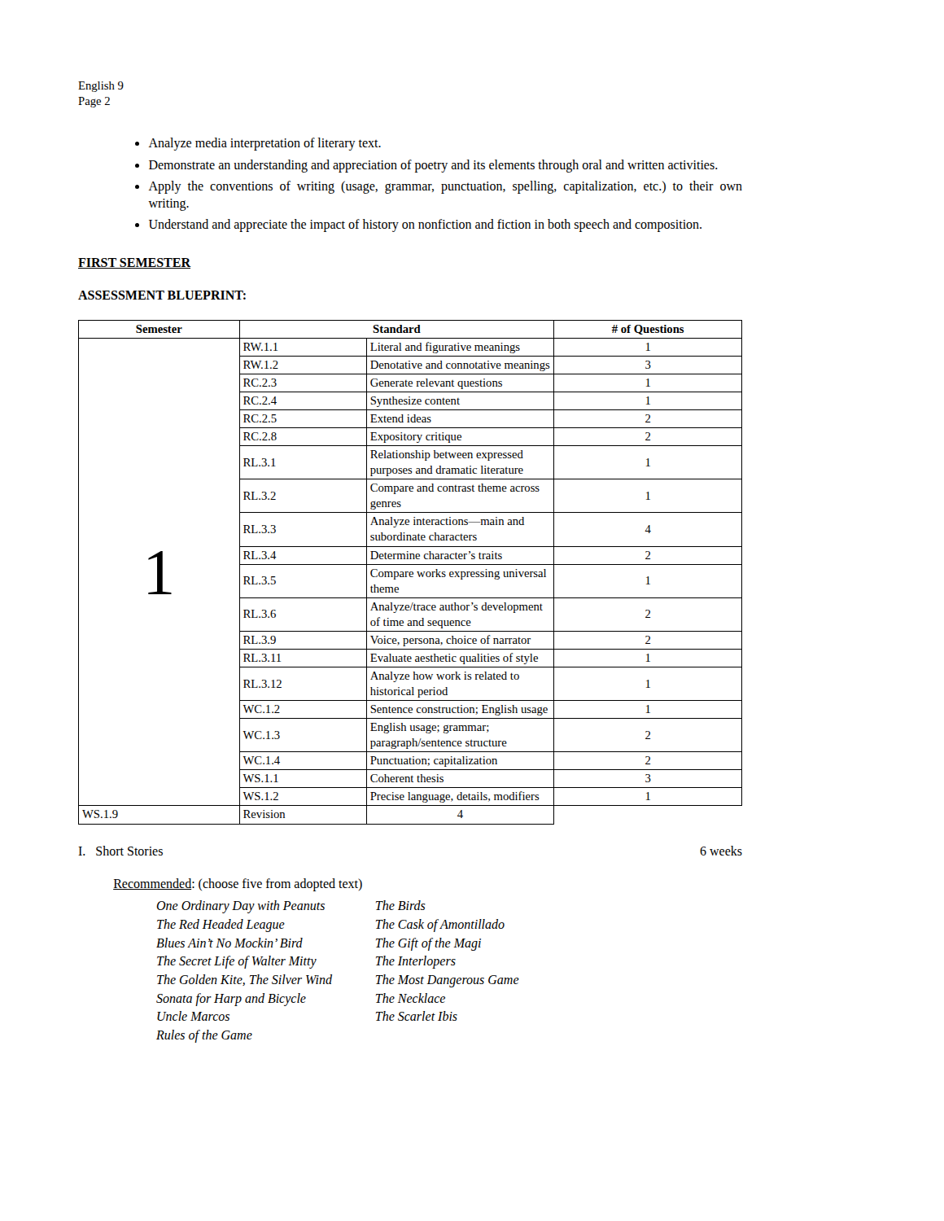English 9
Page 2
Analyze media interpretation of literary text.
Demonstrate an understanding and appreciation of poetry and its elements through oral and written activities.
Apply the conventions of writing (usage, grammar, punctuation, spelling, capitalization, etc.) to their own writing.
Understand and appreciate the impact of history on nonfiction and fiction in both speech and composition.
FIRST SEMESTER
ASSESSMENT BLUEPRINT:
| Semester | Standard | # of Questions |
| --- | --- | --- |
| 1 | RW.1.1 | Literal and figurative meanings | 1 |
| RW.1.2 | Denotative and connotative meanings | 3 |
| RC.2.3 | Generate relevant questions | 1 |
| RC.2.4 | Synthesize content | 1 |
| RC.2.5 | Extend ideas | 2 |
| RC.2.8 | Expository critique | 2 |
| RL.3.1 | Relationship between expressed purposes and dramatic literature | 1 |
| RL.3.2 | Compare and contrast theme across genres | 1 |
| RL.3.3 | Analyze interactions—main and subordinate characters | 4 |
| RL.3.4 | Determine character’s traits | 2 |
| RL.3.5 | Compare works expressing universal theme | 1 |
| RL.3.6 | Analyze/trace author’s development of time and sequence | 2 |
| RL.3.9 | Voice, persona, choice of narrator | 2 |
| RL.3.11 | Evaluate aesthetic qualities of style | 1 |
| RL.3.12 | Analyze how work is related to historical period | 1 |
| WC.1.2 | Sentence construction; English usage | 1 |
| WC.1.3 | English usage; grammar; paragraph/sentence structure | 2 |
| WC.1.4 | Punctuation; capitalization | 2 |
| WS.1.1 | Coherent thesis | 3 |
| WS.1.2 | Precise language, details, modifiers | 1 |
| WS.1.9 | Revision | 4 |
I. Short Stories 6 weeks
Recommended: (choose five from adopted text)
| One Ordinary Day with Peanuts | The Birds |
| The Red Headed League | The Cask of Amontillado |
| Blues Ain’t No Mockin’ Bird | The Gift of the Magi |
| The Secret Life of Walter Mitty | The Interlopers |
| The Golden Kite, The Silver Wind | The Most Dangerous Game |
| Sonata for Harp and Bicycle | The Necklace |
| Uncle Marcos | The Scarlet Ibis |
| Rules of the Game | |